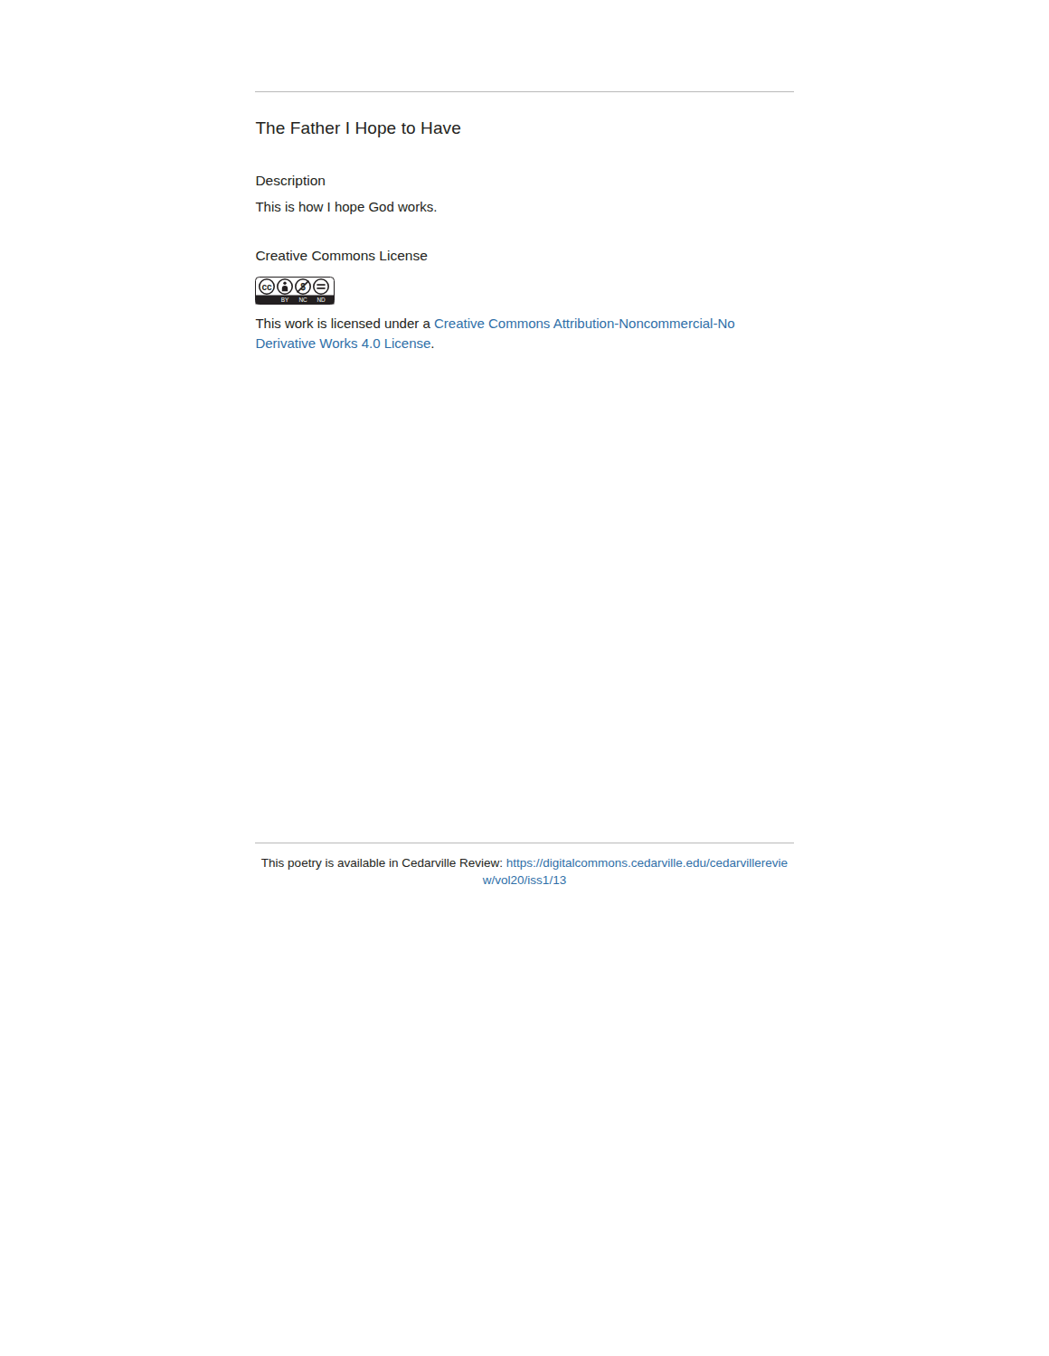The Father I Hope to Have
Description
This is how I hope God works.
Creative Commons License
cc $ BY NC ND
This work is licensed under a Creative Commons Attribution-Noncommercial-No Derivative Works 4.0 License.
This poetry is available in Cedarville Review: https://digitalcommons.cedarville.edu/cedarvillereview/vol20/iss1/13